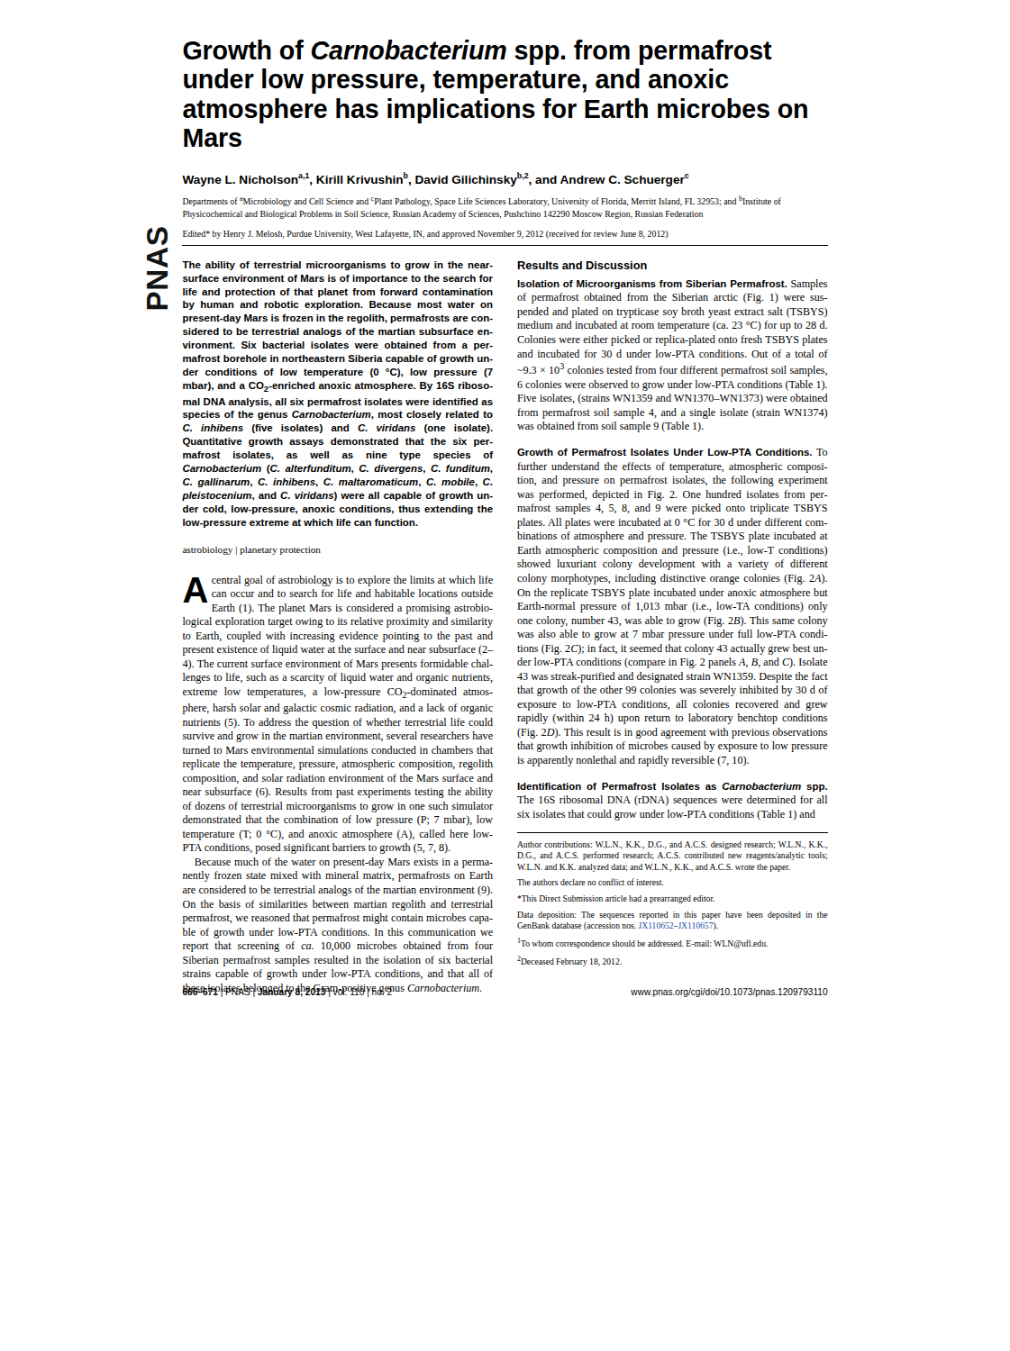PNAS
Growth of Carnobacterium spp. from permafrost under low pressure, temperature, and anoxic atmosphere has implications for Earth microbes on Mars
Wayne L. Nicholsona,1, Kirill Krivushinb, David Gilichinskyb,2, and Andrew C. Schuergerc
Departments of aMicrobiology and Cell Science and cPlant Pathology, Space Life Sciences Laboratory, University of Florida, Merritt Island, FL 32953; and bInstitute of Physicochemical and Biological Problems in Soil Science, Russian Academy of Sciences, Pushchino 142290 Moscow Region, Russian Federation
Edited* by Henry J. Melosh, Purdue University, West Lafayette, IN, and approved November 9, 2012 (received for review June 8, 2012)
The ability of terrestrial microorganisms to grow in the near-surface environment of Mars is of importance to the search for life and protection of that planet from forward contamination by human and robotic exploration. Because most water on present-day Mars is frozen in the regolith, permafrosts are considered to be terrestrial analogs of the martian subsurface environment. Six bacterial isolates were obtained from a permafrost borehole in northeastern Siberia capable of growth under conditions of low temperature (0 °C), low pressure (7 mbar), and a CO2-enriched anoxic atmosphere. By 16S ribosomal DNA analysis, all six permafrost isolates were identified as species of the genus Carnobacterium, most closely related to C. inhibens (five isolates) and C. viridans (one isolate). Quantitative growth assays demonstrated that the six permafrost isolates, as well as nine type species of Carnobacterium (C. alterfunditum, C. divergens, C. funditum, C. gallinarum, C. inhibens, C. maltaromaticum, C. mobile, C. pleistocenium, and C. viridans) were all capable of growth under cold, low-pressure, anoxic conditions, thus extending the low-pressure extreme at which life can function.
astrobiology | planetary protection
Acentral goal of astrobiology is to explore the limits at which life can occur and to search for life and habitable locations outside Earth (1). The planet Mars is considered a promising astrobiological exploration target owing to its relative proximity and similarity to Earth, coupled with increasing evidence pointing to the past and present existence of liquid water at the surface and near subsurface (2–4). The current surface environment of Mars presents formidable challenges to life, such as a scarcity of liquid water and organic nutrients, extreme low temperatures, a low-pressure CO2-dominated atmosphere, harsh solar and galactic cosmic radiation, and a lack of organic nutrients (5). To address the question of whether terrestrial life could survive and grow in the martian environment, several researchers have turned to Mars environmental simulations conducted in chambers that replicate the temperature, pressure, atmospheric composition, regolith composition, and solar radiation environment of the Mars surface and near subsurface (6). Results from past experiments testing the ability of dozens of terrestrial microorganisms to grow in one such simulator demonstrated that the combination of low pressure (P; 7 mbar), low temperature (T; 0 °C), and anoxic atmosphere (A), called here low-PTA conditions, posed significant barriers to growth (5, 7, 8).
Because much of the water on present-day Mars exists in a permanently frozen state mixed with mineral matrix, permafrosts on Earth are considered to be terrestrial analogs of the martian environment (9). On the basis of similarities between martian regolith and terrestrial permafrost, we reasoned that permafrost might contain microbes capable of growth under low-PTA conditions. In this communication we report that screening of ca. 10,000 microbes obtained from four Siberian permafrost samples resulted in the isolation of six bacterial strains capable of growth under low-PTA conditions, and that all of these isolates belonged to the Gram-positive genus Carnobacterium.
Results and Discussion
Isolation of Microorganisms from Siberian Permafrost. Samples of permafrost obtained from the Siberian arctic (Fig. 1) were suspended and plated on trypticase soy broth yeast extract salt (TSBYS) medium and incubated at room temperature (ca. 23 °C) for up to 28 d. Colonies were either picked or replica-plated onto fresh TSBYS plates and incubated for 30 d under low-PTA conditions. Out of a total of ~9.3 × 103 colonies tested from four different permafrost soil samples, 6 colonies were observed to grow under low-PTA conditions (Table 1). Five isolates, (strains WN1359 and WN1370–WN1373) were obtained from permafrost soil sample 4, and a single isolate (strain WN1374) was obtained from soil sample 9 (Table 1).
Growth of Permafrost Isolates Under Low-PTA Conditions. To further understand the effects of temperature, atmospheric composition, and pressure on permafrost isolates, the following experiment was performed, depicted in Fig. 2. One hundred isolates from permafrost samples 4, 5, 8, and 9 were picked onto triplicate TSBYS plates. All plates were incubated at 0 °C for 30 d under different combinations of atmosphere and pressure. The TSBYS plate incubated at Earth atmospheric composition and pressure (i.e., low-T conditions) showed luxuriant colony development with a variety of different colony morphotypes, including distinctive orange colonies (Fig. 2A). On the replicate TSBYS plate incubated under anoxic atmosphere but Earth-normal pressure of 1,013 mbar (i.e., low-TA conditions) only one colony, number 43, was able to grow (Fig. 2B). This same colony was also able to grow at 7 mbar pressure under full low-PTA conditions (Fig. 2C); in fact, it seemed that colony 43 actually grew best under low-PTA conditions (compare in Fig. 2 panels A, B, and C). Isolate 43 was streak-purified and designated strain WN1359. Despite the fact that growth of the other 99 colonies was severely inhibited by 30 d of exposure to low-PTA conditions, all colonies recovered and grew rapidly (within 24 h) upon return to laboratory benchtop conditions (Fig. 2D). This result is in good agreement with previous observations that growth inhibition of microbes caused by exposure to low pressure is apparently nonlethal and rapidly reversible (7, 10).
Identification of Permafrost Isolates as Carnobacterium spp. The 16S ribosomal DNA (rDNA) sequences were determined for all six isolates that could grow under low-PTA conditions (Table 1) and
Author contributions: W.L.N., K.K., D.G., and A.C.S. designed research; W.L.N., K.K., D.G., and A.C.S. performed research; A.C.S. contributed new reagents/analytic tools; W.L.N. and K.K. analyzed data; and W.L.N., K.K., and A.C.S. wrote the paper.
The authors declare no conflict of interest.
*This Direct Submission article had a prearranged editor.
Data deposition: The sequences reported in this paper have been deposited in the GenBank database (accession nos. JX110652–JX110657).
1To whom correspondence should be addressed. E-mail: WLN@ufl.edu.
2Deceased February 18, 2012.
666–671 | PNAS | January 8, 2013 | vol. 110 | no. 2
www.pnas.org/cgi/doi/10.1073/pnas.1209793110